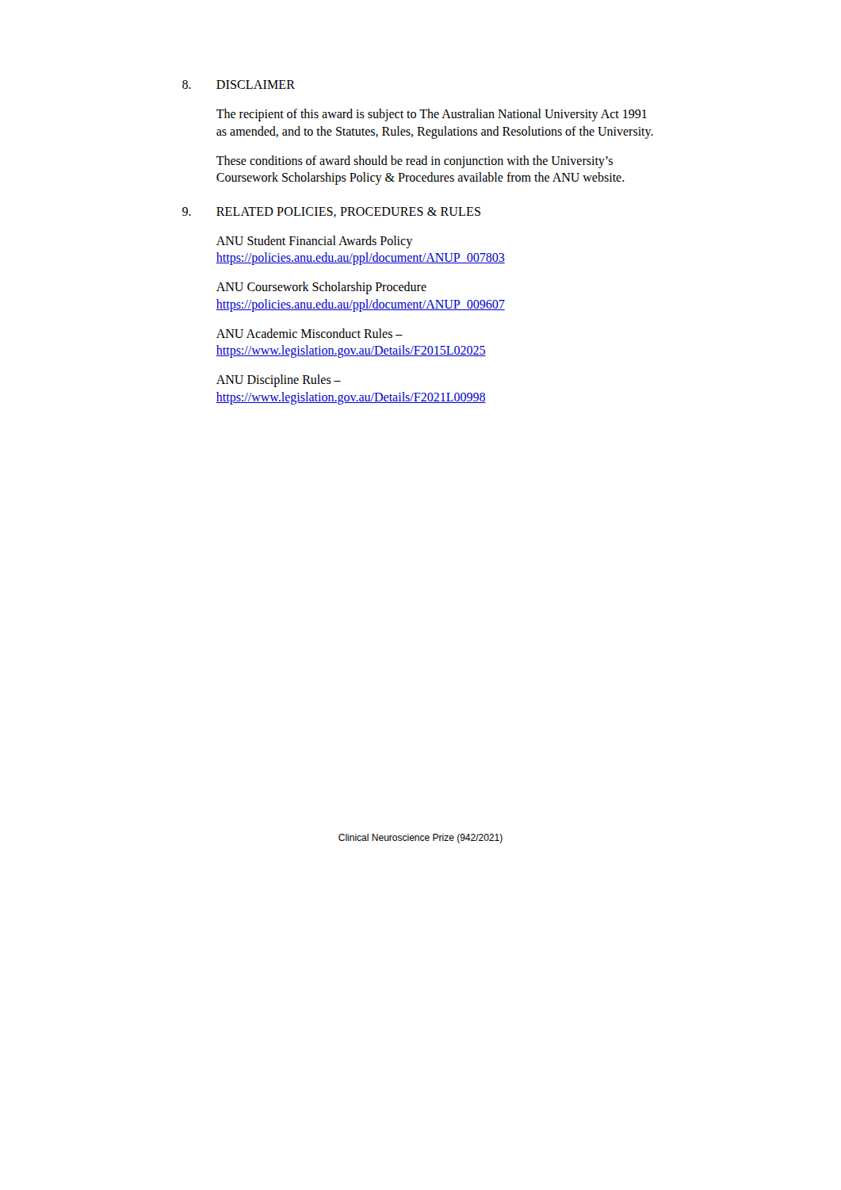8.
DISCLAIMER
The recipient of this award is subject to The Australian National University Act 1991 as amended, and to the Statutes, Rules, Regulations and Resolutions of the University.
These conditions of award should be read in conjunction with the University’s Coursework Scholarships Policy & Procedures available from the ANU website.
9.
RELATED POLICIES, PROCEDURES & RULES
ANU Student Financial Awards Policy
https://policies.anu.edu.au/ppl/document/ANUP_007803
ANU Coursework Scholarship Procedure
https://policies.anu.edu.au/ppl/document/ANUP_009607
ANU Academic Misconduct Rules –
https://www.legislation.gov.au/Details/F2015L02025
ANU Discipline Rules –
https://www.legislation.gov.au/Details/F2021L00998
Clinical Neuroscience Prize (942/2021)